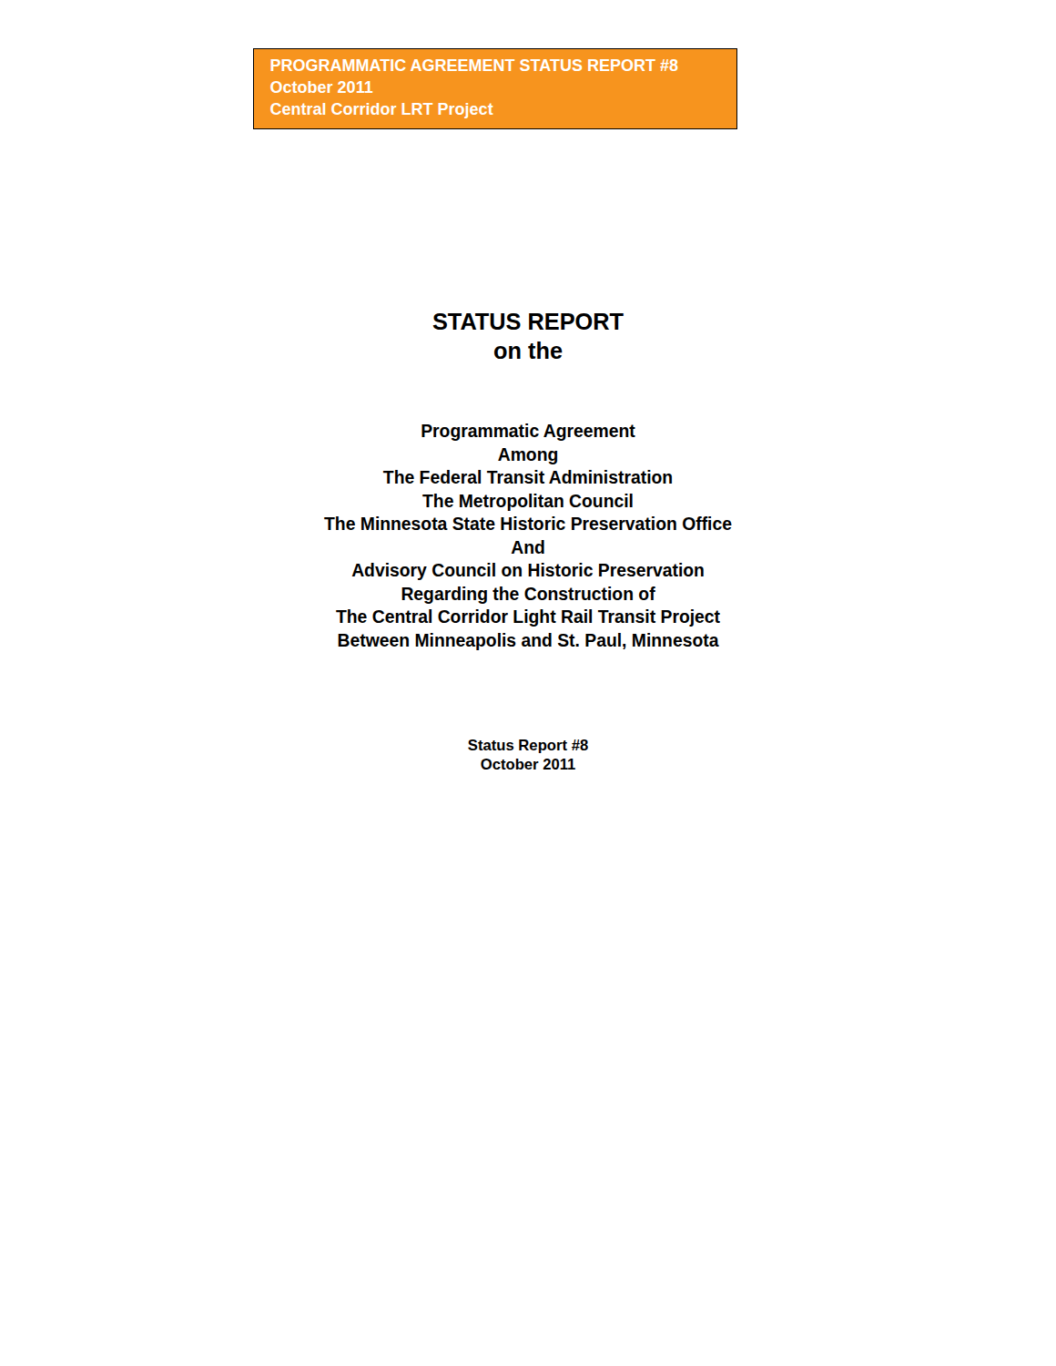PROGRAMMATIC AGREEMENT STATUS REPORT #8
October 2011
Central Corridor LRT Project
STATUS REPORT
on the
Programmatic Agreement
Among
The Federal Transit Administration
The Metropolitan Council
The Minnesota State Historic Preservation Office
And
Advisory Council on Historic Preservation
Regarding the Construction of
The Central Corridor Light Rail Transit Project
Between Minneapolis and St. Paul, Minnesota
Status Report #8
October 2011